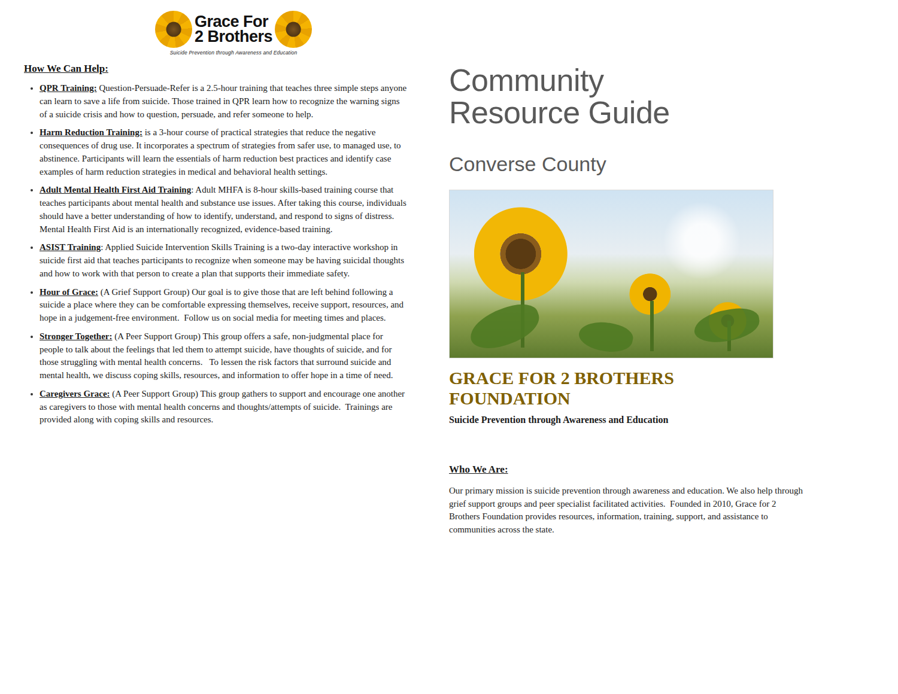Grace For 2 Brothers
Suicide Prevention through Awareness and Education
How We Can Help:
QPR Training: Question-Persuade-Refer is a 2.5-hour training that teaches three simple steps anyone can learn to save a life from suicide. Those trained in QPR learn how to recognize the warning signs of a suicide crisis and how to question, persuade, and refer someone to help.
Harm Reduction Training: is a 3-hour course of practical strategies that reduce the negative consequences of drug use. It incorporates a spectrum of strategies from safer use, to managed use, to abstinence. Participants will learn the essentials of harm reduction best practices and identify case examples of harm reduction strategies in medical and behavioral health settings.
Adult Mental Health First Aid Training: Adult MHFA is 8-hour skills-based training course that teaches participants about mental health and substance use issues. After taking this course, individuals should have a better understanding of how to identify, understand, and respond to signs of distress. Mental Health First Aid is an internationally recognized, evidence-based training.
ASIST Training: Applied Suicide Intervention Skills Training is a two-day interactive workshop in suicide first aid that teaches participants to recognize when someone may be having suicidal thoughts and how to work with that person to create a plan that supports their immediate safety.
Hour of Grace: (A Grief Support Group) Our goal is to give those that are left behind following a suicide a place where they can be comfortable expressing themselves, receive support, resources, and hope in a judgement-free environment. Follow us on social media for meeting times and places.
Stronger Together: (A Peer Support Group) This group offers a safe, non-judgmental place for people to talk about the feelings that led them to attempt suicide, have thoughts of suicide, and for those struggling with mental health concerns. To lessen the risk factors that surround suicide and mental health, we discuss coping skills, resources, and information to offer hope in a time of need.
Caregivers Grace: (A Peer Support Group) This group gathers to support and encourage one another as caregivers to those with mental health concerns and thoughts/attempts of suicide. Trainings are provided along with coping skills and resources.
Community
Resource Guide
Converse County
GRACE FOR 2 BROTHERS
FOUNDATION
Suicide Prevention through Awareness and Education
Who We Are:
Our primary mission is suicide prevention through awareness and education. We also help through grief support groups and peer specialist facilitated activities. Founded in 2010, Grace for 2 Brothers Foundation provides resources, information, training, support, and assistance to communities across the state.